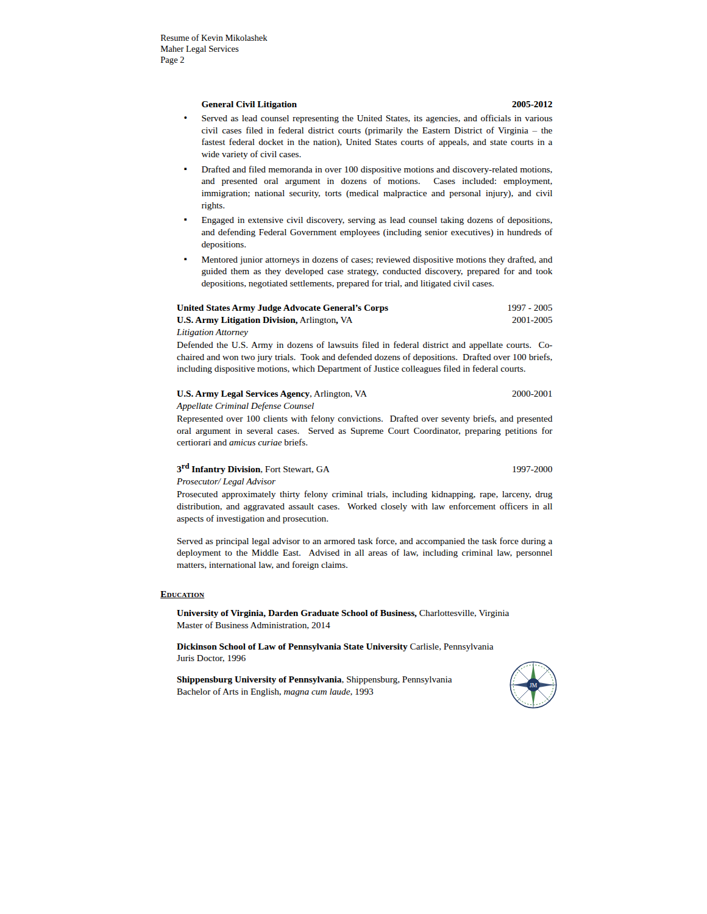Resume of Kevin Mikolashek
Maher Legal Services
Page 2
General Civil Litigation 2005-2012
Served as lead counsel representing the United States, its agencies, and officials in various civil cases filed in federal district courts (primarily the Eastern District of Virginia – the fastest federal docket in the nation), United States courts of appeals, and state courts in a wide variety of civil cases.
Drafted and filed memoranda in over 100 dispositive motions and discovery-related motions, and presented oral argument in dozens of motions. Cases included: employment, immigration; national security, torts (medical malpractice and personal injury), and civil rights.
Engaged in extensive civil discovery, serving as lead counsel taking dozens of depositions, and defending Federal Government employees (including senior executives) in hundreds of depositions.
Mentored junior attorneys in dozens of cases; reviewed dispositive motions they drafted, and guided them as they developed case strategy, conducted discovery, prepared for and took depositions, negotiated settlements, prepared for trial, and litigated civil cases.
United States Army Judge Advocate General’s Corps 1997 - 2005
U.S. Army Litigation Division, Arlington, VA 2001-2005
Litigation Attorney
Defended the U.S. Army in dozens of lawsuits filed in federal district and appellate courts. Co-chaired and won two jury trials. Took and defended dozens of depositions. Drafted over 100 briefs, including dispositive motions, which Department of Justice colleagues filed in federal courts.
U.S. Army Legal Services Agency, Arlington, VA 2000-2001
Appellate Criminal Defense Counsel
Represented over 100 clients with felony convictions. Drafted over seventy briefs, and presented oral argument in several cases. Served as Supreme Court Coordinator, preparing petitions for certiorari and amicus curiae briefs.
3rd Infantry Division, Fort Stewart, GA 1997-2000
Prosecutor/ Legal Advisor
Prosecuted approximately thirty felony criminal trials, including kidnapping, rape, larceny, drug distribution, and aggravated assault cases. Worked closely with law enforcement officers in all aspects of investigation and prosecution.
Served as principal legal advisor to an armored task force, and accompanied the task force during a deployment to the Middle East. Advised in all areas of law, including criminal law, personnel matters, international law, and foreign claims.
Education
University of Virginia, Darden Graduate School of Business, Charlottesville, Virginia
Master of Business Administration, 2014
Dickinson School of Law of Pennsylvania State University Carlisle, Pennsylvania
Juris Doctor, 1996
Shippensburg University of Pennsylvania, Shippensburg, Pennsylvania
Bachelor of Arts in English, magna cum laude, 1993
JM